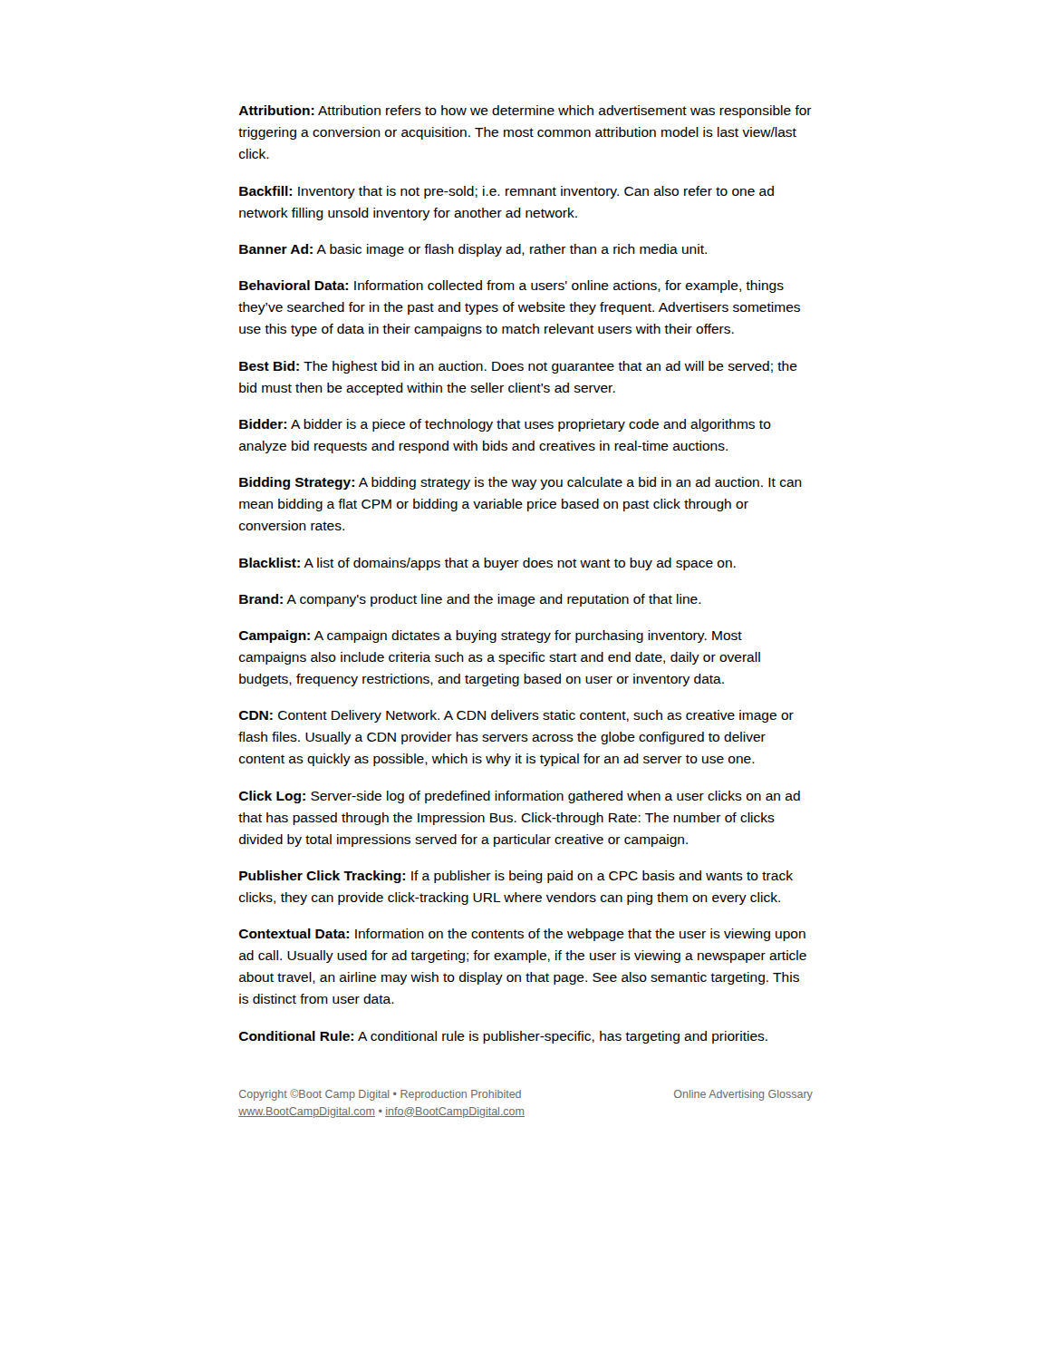Attribution: Attribution refers to how we determine which advertisement was responsible for triggering a conversion or acquisition. The most common attribution model is last view/last click.
Backfill: Inventory that is not pre-sold; i.e. remnant inventory. Can also refer to one ad network filling unsold inventory for another ad network.
Banner Ad: A basic image or flash display ad, rather than a rich media unit.
Behavioral Data: Information collected from a users' online actions, for example, things they’ve searched for in the past and types of website they frequent. Advertisers sometimes use this type of data in their campaigns to match relevant users with their offers.
Best Bid: The highest bid in an auction. Does not guarantee that an ad will be served; the bid must then be accepted within the seller client's ad server.
Bidder: A bidder is a piece of technology that uses proprietary code and algorithms to analyze bid requests and respond with bids and creatives in real-time auctions.
Bidding Strategy: A bidding strategy is the way you calculate a bid in an ad auction. It can mean bidding a flat CPM or bidding a variable price based on past click through or conversion rates.
Blacklist: A list of domains/apps that a buyer does not want to buy ad space on.
Brand: A company's product line and the image and reputation of that line.
Campaign: A campaign dictates a buying strategy for purchasing inventory. Most campaigns also include criteria such as a specific start and end date, daily or overall budgets, frequency restrictions, and targeting based on user or inventory data.
CDN: Content Delivery Network. A CDN delivers static content, such as creative image or flash files. Usually a CDN provider has servers across the globe configured to deliver content as quickly as possible, which is why it is typical for an ad server to use one.
Click Log: Server-side log of predefined information gathered when a user clicks on an ad that has passed through the Impression Bus. Click-through Rate: The number of clicks divided by total impressions served for a particular creative or campaign.
Publisher Click Tracking: If a publisher is being paid on a CPC basis and wants to track clicks, they can provide click-tracking URL where vendors can ping them on every click.
Contextual Data: Information on the contents of the webpage that the user is viewing upon ad call. Usually used for ad targeting; for example, if the user is viewing a newspaper article about travel, an airline may wish to display on that page. See also semantic targeting. This is distinct from user data.
Conditional Rule: A conditional rule is publisher-specific, has targeting and priorities.
Copyright ©Boot Camp Digital • Reproduction Prohibited
www.BootCampDigital.com • info@BootCampDigital.com
Online Advertising Glossary